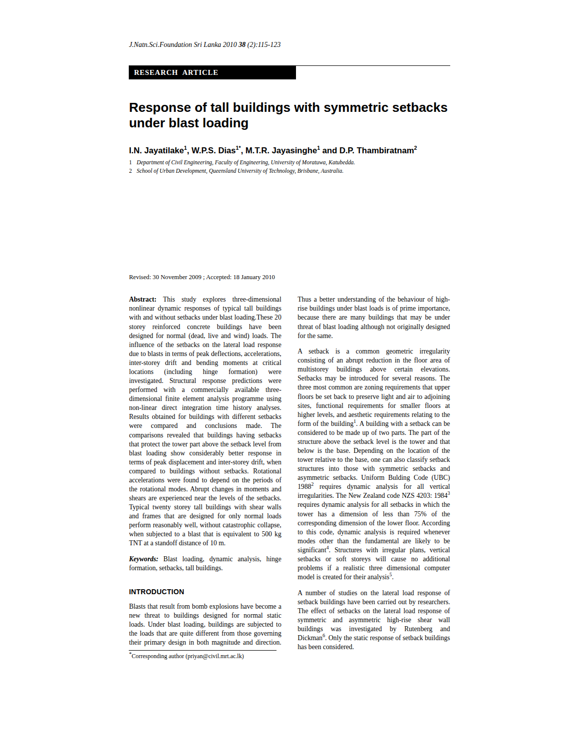J.Natn.Sci.Foundation Sri Lanka 2010 38 (2):115-123
RESEARCH ARTICLE
Response of tall buildings with symmetric setbacks under blast loading
I.N. Jayatilake1, W.P.S. Dias1*, M.T.R. Jayasinghe1 and D.P. Thambiratnam2
1 Department of Civil Engineering, Faculty of Engineering, University of Moratuwa, Katubedda. 2 School of Urban Development, Queensland University of Technology, Brisbane, Australia.
Revised: 30 November 2009 ; Accepted: 18 January 2010
Abstract: This study explores three-dimensional nonlinear dynamic responses of typical tall buildings with and without setbacks under blast loading.These 20 storey reinforced concrete buildings have been designed for normal (dead, live and wind) loads. The influence of the setbacks on the lateral load response due to blasts in terms of peak deflections, accelerations, inter-storey drift and bending moments at critical locations (including hinge formation) were investigated. Structural response predictions were performed with a commercially available three-dimensional finite element analysis programme using non-linear direct integration time history analyses. Results obtained for buildings with different setbacks were compared and conclusions made. The comparisons revealed that buildings having setbacks that protect the tower part above the setback level from blast loading show considerably better response in terms of peak displacement and inter-storey drift, when compared to buildings without setbacks. Rotational accelerations were found to depend on the periods of the rotational modes. Abrupt changes in moments and shears are experienced near the levels of the setbacks. Typical twenty storey tall buildings with shear walls and frames that are designed for only normal loads perform reasonably well, without catastrophic collapse, when subjected to a blast that is equivalent to 500 kg TNT at a standoff distance of 10 m.
Keywords: Blast loading, dynamic analysis, hinge formation, setbacks, tall buildings.
INTRODUCTION
Blasts that result from bomb explosions have become a new threat to buildings designed for normal static loads. Under blast loading, buildings are subjected to the loads that are quite different from those governing their primary design in both magnitude and direction. Thus a better understanding of the behaviour of high-rise buildings under blast loads is of prime importance, because there are many buildings that may be under threat of blast loading although not originally designed for the same.
A setback is a common geometric irregularity consisting of an abrupt reduction in the floor area of multistorey buildings above certain elevations. Setbacks may be introduced for several reasons. The three most common are zoning requirements that upper floors be set back to preserve light and air to adjoining sites, functional requirements for smaller floors at higher levels, and aesthetic requirements relating to the form of the building1. A building with a setback can be considered to be made up of two parts. The part of the structure above the setback level is the tower and that below is the base. Depending on the location of the tower relative to the base, one can also classify setback structures into those with symmetric setbacks and asymmetric setbacks. Uniform Bulding Code (UBC) 19882 requires dynamic analysis for all vertical irregularities. The New Zealand code NZS 4203: 19843 requires dynamic analysis for all setbacks in which the tower has a dimension of less than 75% of the corresponding dimension of the lower floor. According to this code, dynamic analysis is required whenever modes other than the fundamental are likely to be significant4. Structures with irregular plans, vertical setbacks or soft storeys will cause no additional problems if a realistic three dimensional computer model is created for their analysis5.
A number of studies on the lateral load response of setback buildings have been carried out by researchers. The effect of setbacks on the lateral load response of symmetric and asymmetric high-rise shear wall buildings was investigated by Rutenberg and Dickman6. Only the static response of setback buildings has been considered.
*Corresponding author (priyan@civil.mrt.ac.lk)